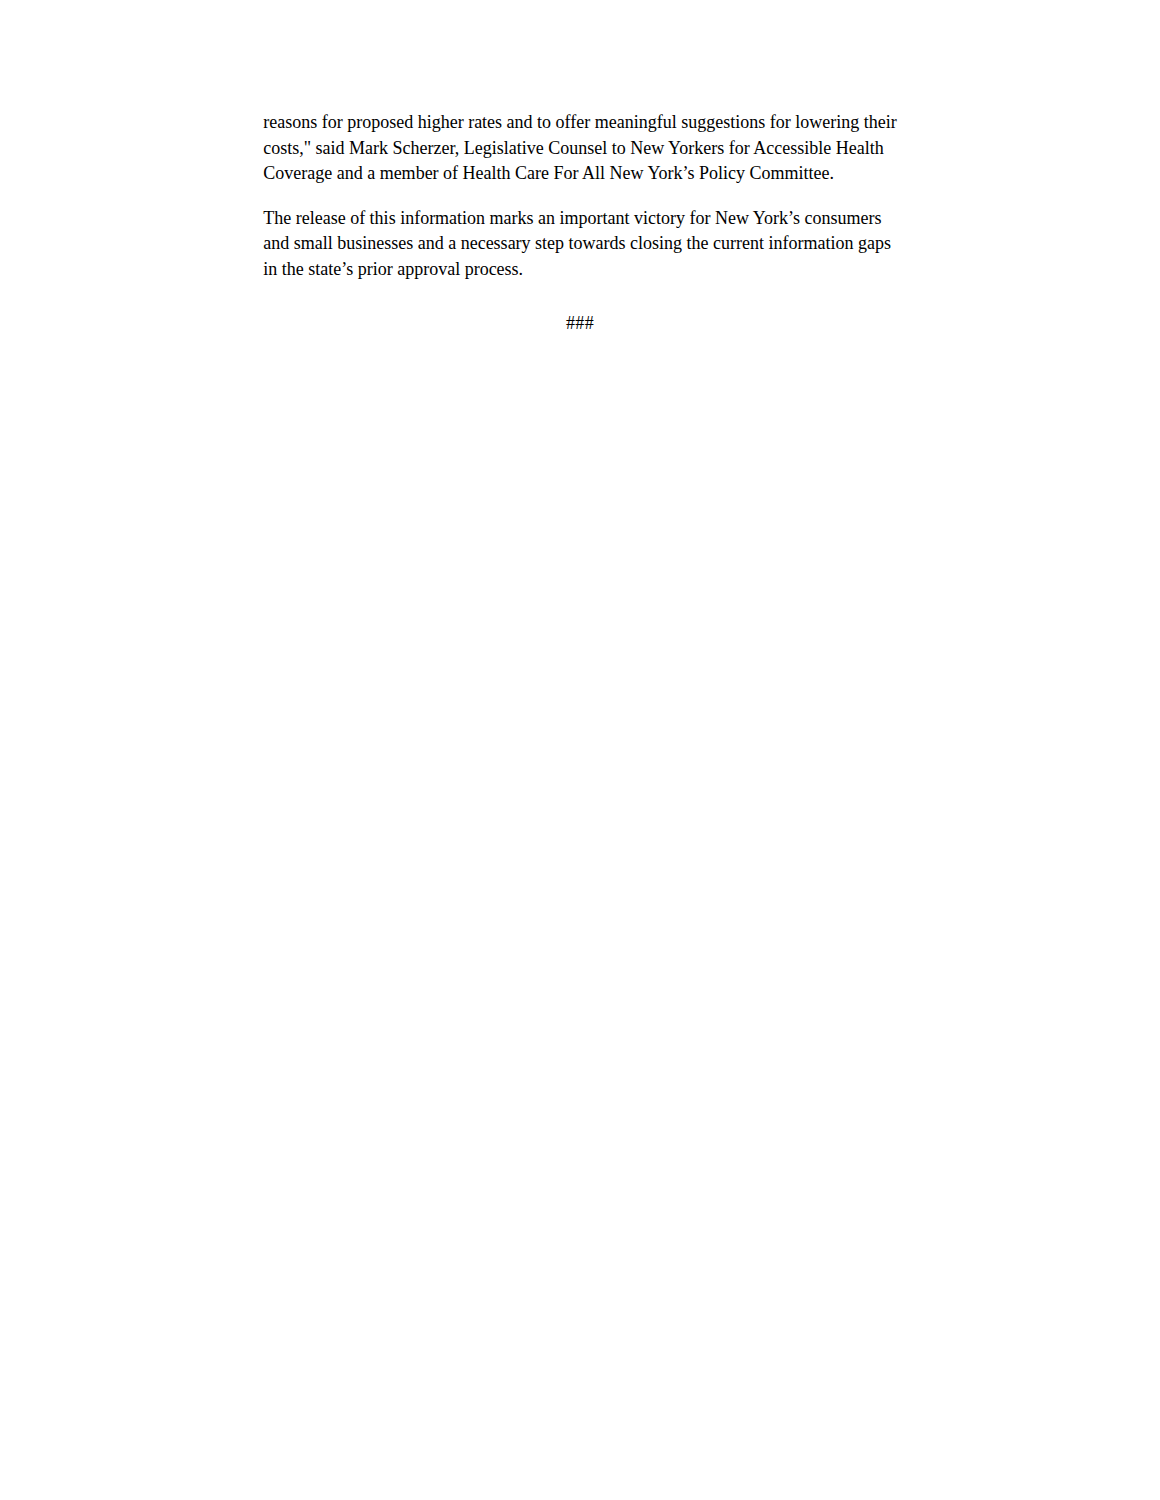reasons for proposed higher rates and to offer meaningful suggestions for lowering their costs," said Mark Scherzer, Legislative Counsel to New Yorkers for Accessible Health Coverage and a member of Health Care For All New York’s Policy Committee.
The release of this information marks an important victory for New York’s consumers and small businesses and a necessary step towards closing the current information gaps in the state’s prior approval process.
###